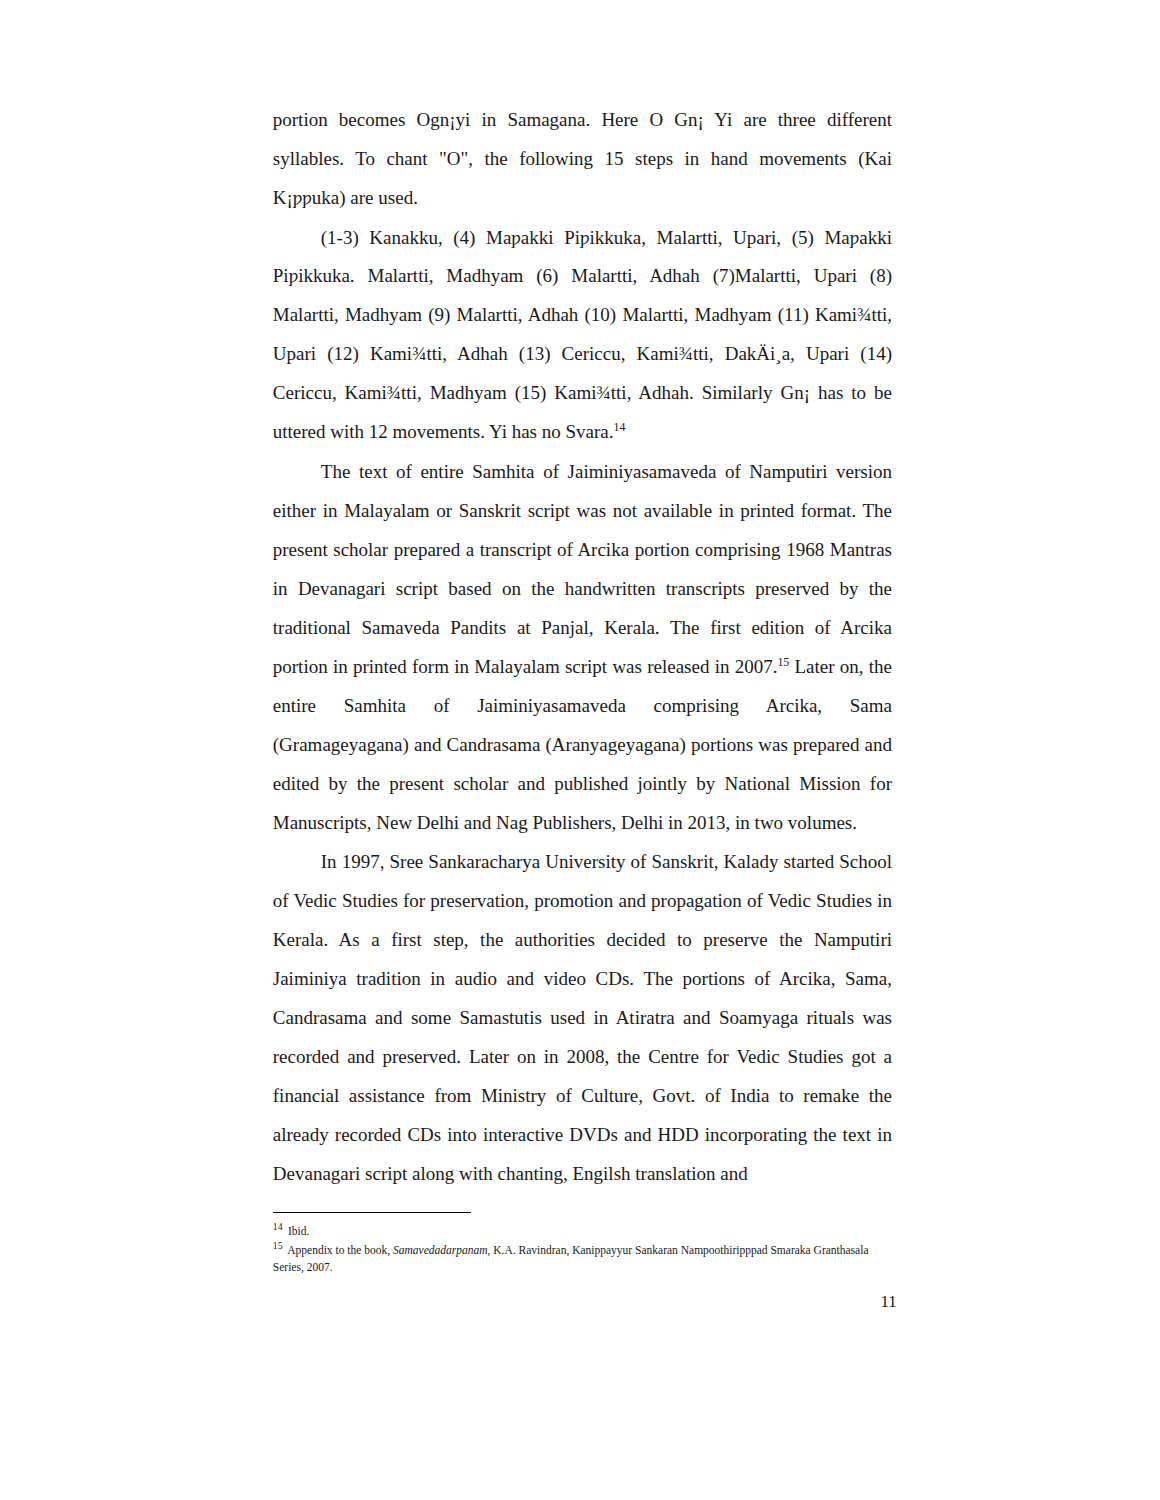portion becomes Ogn¡yi in Samagana. Here O Gn¡ Yi are three different syllables. To chant "O", the following 15 steps in hand movements (Kai K¡ƿƿuka) are used.
(1-3) Kanakku, (4) Maƿakki Piƿikkuka, Malartti, Upari, (5) Maƿakki Piƿikkuka. Malartti, Madhyam (6) Malartti, Adhah (7)Malartti, Upari (8) Malartti, Madhyam (9) Malartti, Adhah (10) Malartti, Madhyam (11) Kami¾tti, Upari (12) Kami¾tti, Adhah (13) Cericcu, Kami¾tti, DakÄi¸a, Upari (14) Cericcu, Kami¾tti, Madhyam (15) Kami¾tti, Adhah. Similarly Gn¡ has to be uttered with 12 movements. Yi has no Svara.14
The text of entire Samhita of Jaiminiyasamaveda of Namputiri version either in Malayalam or Sanskrit script was not available in printed format. The present scholar prepared a transcript of Arcika portion comprising 1968 Mantras in Devanagari script based on the handwritten transcripts preserved by the traditional Samaveda Pandits at Panjal, Kerala. The first edition of Arcika portion in printed form in Malayalam script was released in 2007.15 Later on, the entire Samhita of Jaiminiyasamaveda comprising Arcika, Sama (Gramageyagana) and Candrasama (Aranyageyagana) portions was prepared and edited by the present scholar and published jointly by National Mission for Manuscripts, New Delhi and Nag Publishers, Delhi in 2013, in two volumes.
In 1997, Sree Sankaracharya University of Sanskrit, Kalady started School of Vedic Studies for preservation, promotion and propagation of Vedic Studies in Kerala. As a first step, the authorities decided to preserve the Namputiri Jaiminiya tradition in audio and video CDs. The portions of Arcika, Sama, Candrasama and some Samastutis used in Atiratra and Soamyaga rituals was recorded and preserved. Later on in 2008, the Centre for Vedic Studies got a financial assistance from Ministry of Culture, Govt. of India to remake the already recorded CDs into interactive DVDs and HDD incorporating the text in Devanagari script along with chanting, Engilsh translation and
14 Ibid.
15 Appendix to the book, Samavedadarpanam, K.A. Ravindran, Kanippayyur Sankaran Nampoothiripppad Smaraka Granthasala Series, 2007.
11